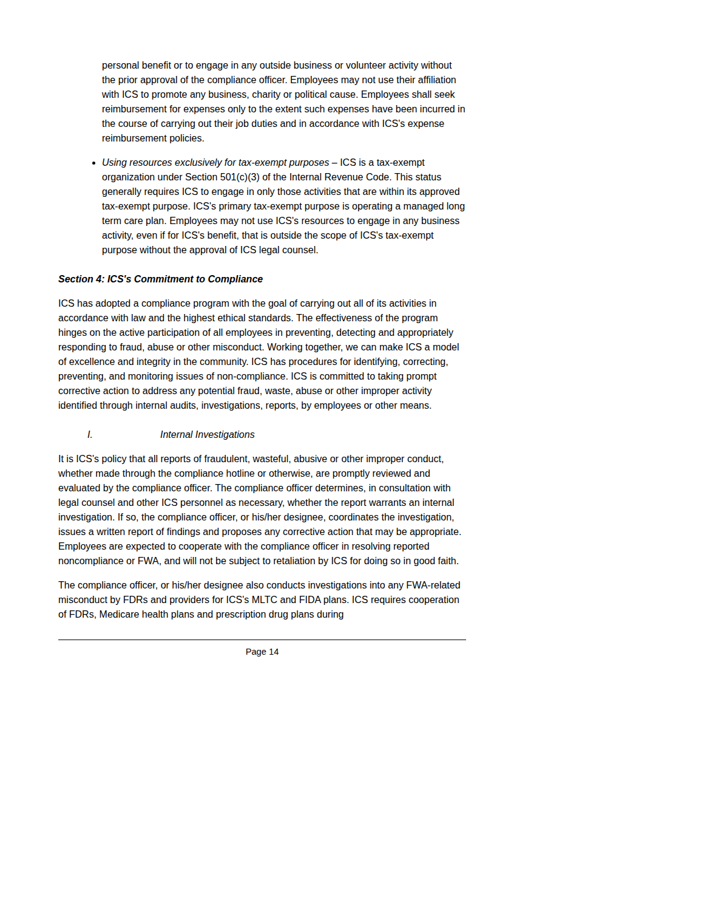personal benefit or to engage in any outside business or volunteer activity without the prior approval of the compliance officer. Employees may not use their affiliation with ICS to promote any business, charity or political cause. Employees shall seek reimbursement for expenses only to the extent such expenses have been incurred in the course of carrying out their job duties and in accordance with ICS's expense reimbursement policies.
Using resources exclusively for tax-exempt purposes – ICS is a tax-exempt organization under Section 501(c)(3) of the Internal Revenue Code. This status generally requires ICS to engage in only those activities that are within its approved tax-exempt purpose. ICS's primary tax-exempt purpose is operating a managed long term care plan. Employees may not use ICS's resources to engage in any business activity, even if for ICS's benefit, that is outside the scope of ICS's tax-exempt purpose without the approval of ICS legal counsel.
Section 4: ICS's Commitment to Compliance
ICS has adopted a compliance program with the goal of carrying out all of its activities in accordance with law and the highest ethical standards. The effectiveness of the program hinges on the active participation of all employees in preventing, detecting and appropriately responding to fraud, abuse or other misconduct. Working together, we can make ICS a model of excellence and integrity in the community. ICS has procedures for identifying, correcting, preventing, and monitoring issues of non-compliance. ICS is committed to taking prompt corrective action to address any potential fraud, waste, abuse or other improper activity identified through internal audits, investigations, reports, by employees or other means.
I. Internal Investigations
It is ICS's policy that all reports of fraudulent, wasteful, abusive or other improper conduct, whether made through the compliance hotline or otherwise, are promptly reviewed and evaluated by the compliance officer. The compliance officer determines, in consultation with legal counsel and other ICS personnel as necessary, whether the report warrants an internal investigation. If so, the compliance officer, or his/her designee, coordinates the investigation, issues a written report of findings and proposes any corrective action that may be appropriate. Employees are expected to cooperate with the compliance officer in resolving reported noncompliance or FWA, and will not be subject to retaliation by ICS for doing so in good faith.
The compliance officer, or his/her designee also conducts investigations into any FWA-related misconduct by FDRs and providers for ICS's MLTC and FIDA plans. ICS requires cooperation of FDRs, Medicare health plans and prescription drug plans during
Page 14